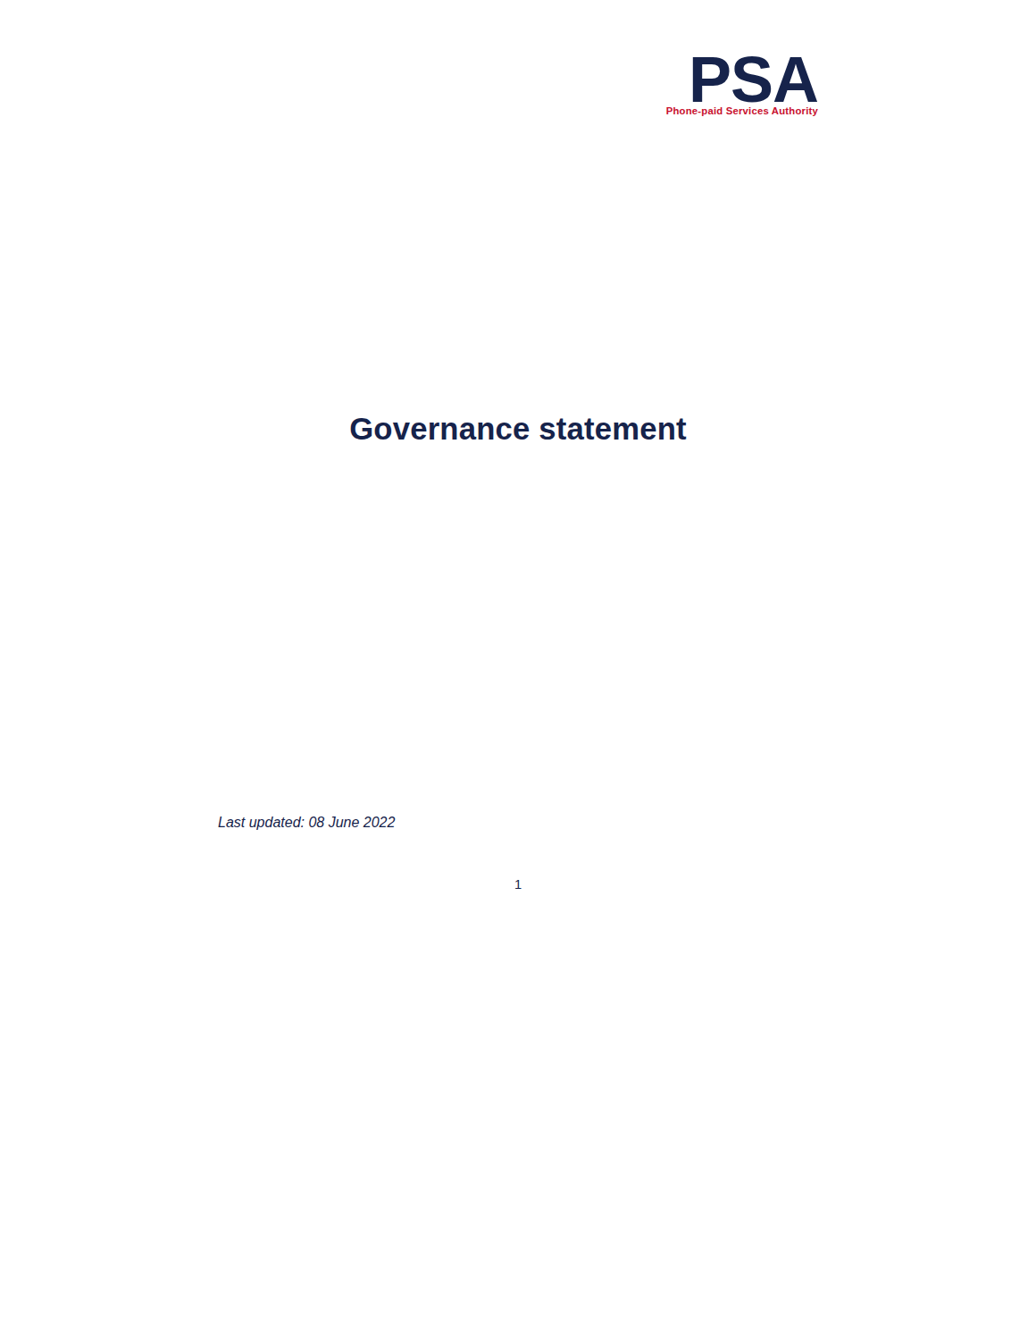PSA Phone-paid Services Authority
Governance statement
Last updated: 08 June 2022
1